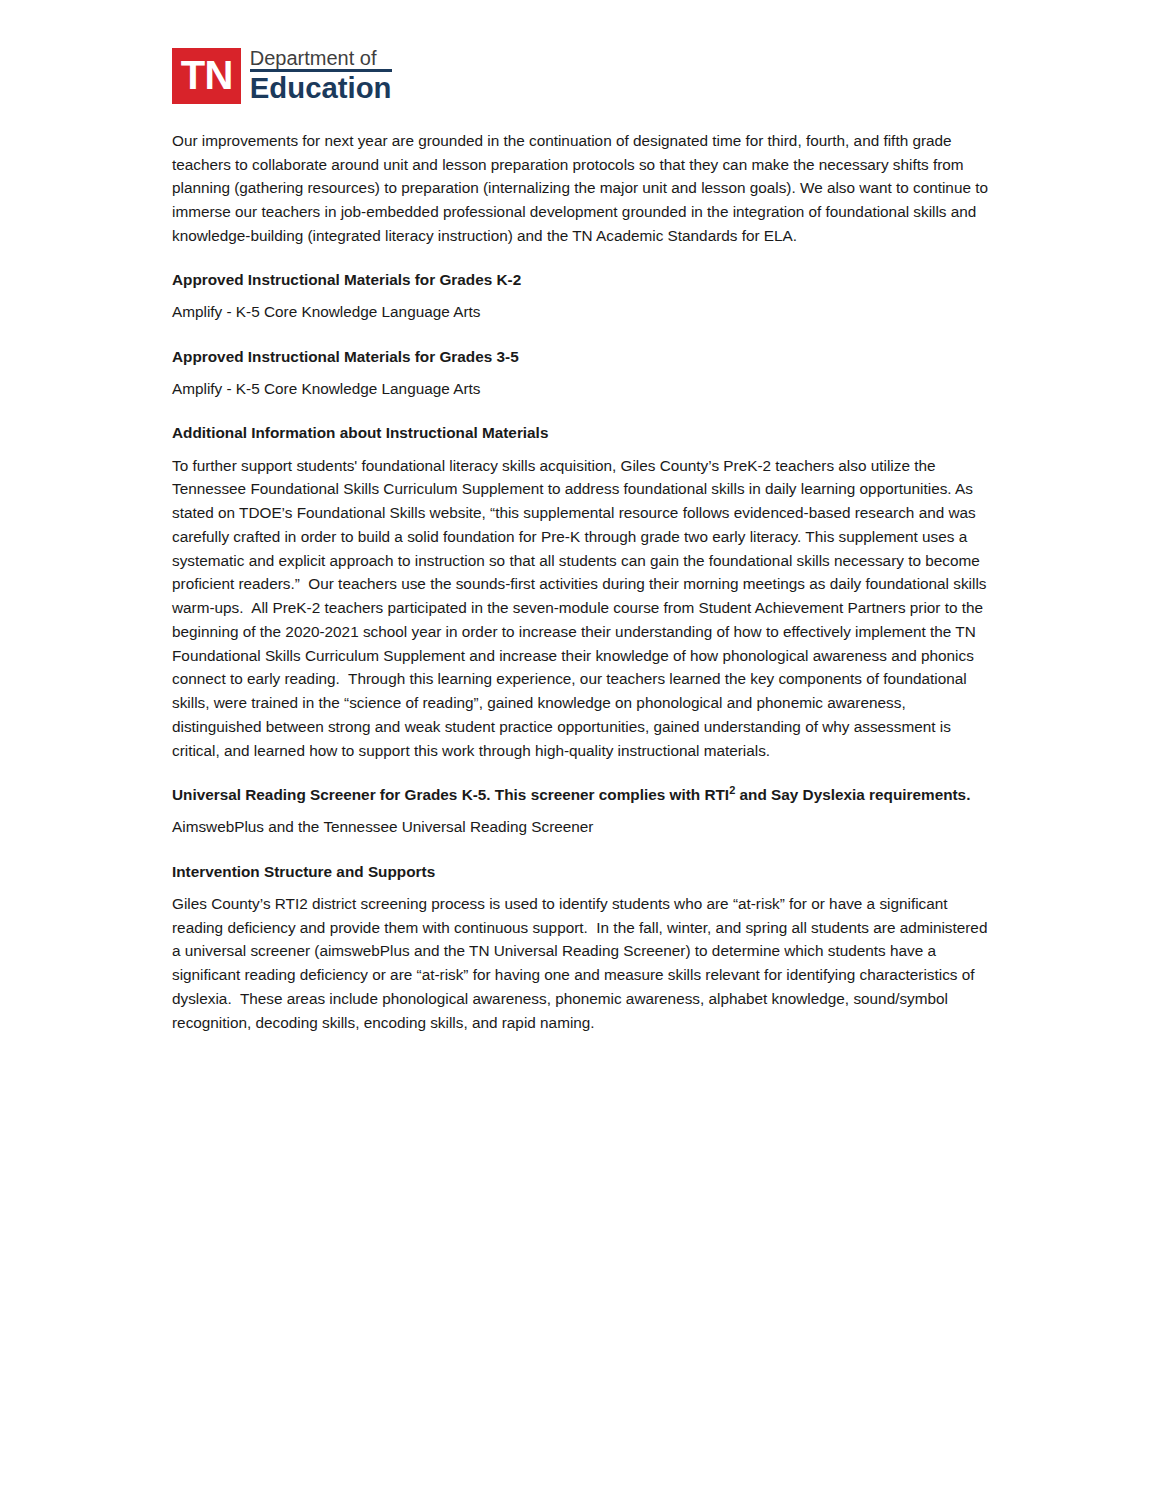TN Department of Education
Our improvements for next year are grounded in the continuation of designated time for third, fourth, and fifth grade teachers to collaborate around unit and lesson preparation protocols so that they can make the necessary shifts from planning (gathering resources) to preparation (internalizing the major unit and lesson goals). We also want to continue to immerse our teachers in job-embedded professional development grounded in the integration of foundational skills and knowledge-building (integrated literacy instruction) and the TN Academic Standards for ELA.
Approved Instructional Materials for Grades K-2
Amplify - K-5 Core Knowledge Language Arts
Approved Instructional Materials for Grades 3-5
Amplify - K-5 Core Knowledge Language Arts
Additional Information about Instructional Materials
To further support students' foundational literacy skills acquisition, Giles County’s PreK-2 teachers also utilize the Tennessee Foundational Skills Curriculum Supplement to address foundational skills in daily learning opportunities. As stated on TDOE’s Foundational Skills website, “this supplemental resource follows evidenced-based research and was carefully crafted in order to build a solid foundation for Pre-K through grade two early literacy. This supplement uses a systematic and explicit approach to instruction so that all students can gain the foundational skills necessary to become proficient readers.” Our teachers use the sounds-first activities during their morning meetings as daily foundational skills warm-ups. All PreK-2 teachers participated in the seven-module course from Student Achievement Partners prior to the beginning of the 2020-2021 school year in order to increase their understanding of how to effectively implement the TN Foundational Skills Curriculum Supplement and increase their knowledge of how phonological awareness and phonics connect to early reading. Through this learning experience, our teachers learned the key components of foundational skills, were trained in the “science of reading”, gained knowledge on phonological and phonemic awareness, distinguished between strong and weak student practice opportunities, gained understanding of why assessment is critical, and learned how to support this work through high-quality instructional materials.
Universal Reading Screener for Grades K-5. This screener complies with RTI2 and Say Dyslexia requirements.
AimswebPlus and the Tennessee Universal Reading Screener
Intervention Structure and Supports
Giles County’s RTI2 district screening process is used to identify students who are “at-risk” for or have a significant reading deficiency and provide them with continuous support. In the fall, winter, and spring all students are administered a universal screener (aimswebPlus and the TN Universal Reading Screener) to determine which students have a significant reading deficiency or are “at-risk” for having one and measure skills relevant for identifying characteristics of dyslexia. These areas include phonological awareness, phonemic awareness, alphabet knowledge, sound/symbol recognition, decoding skills, encoding skills, and rapid naming.